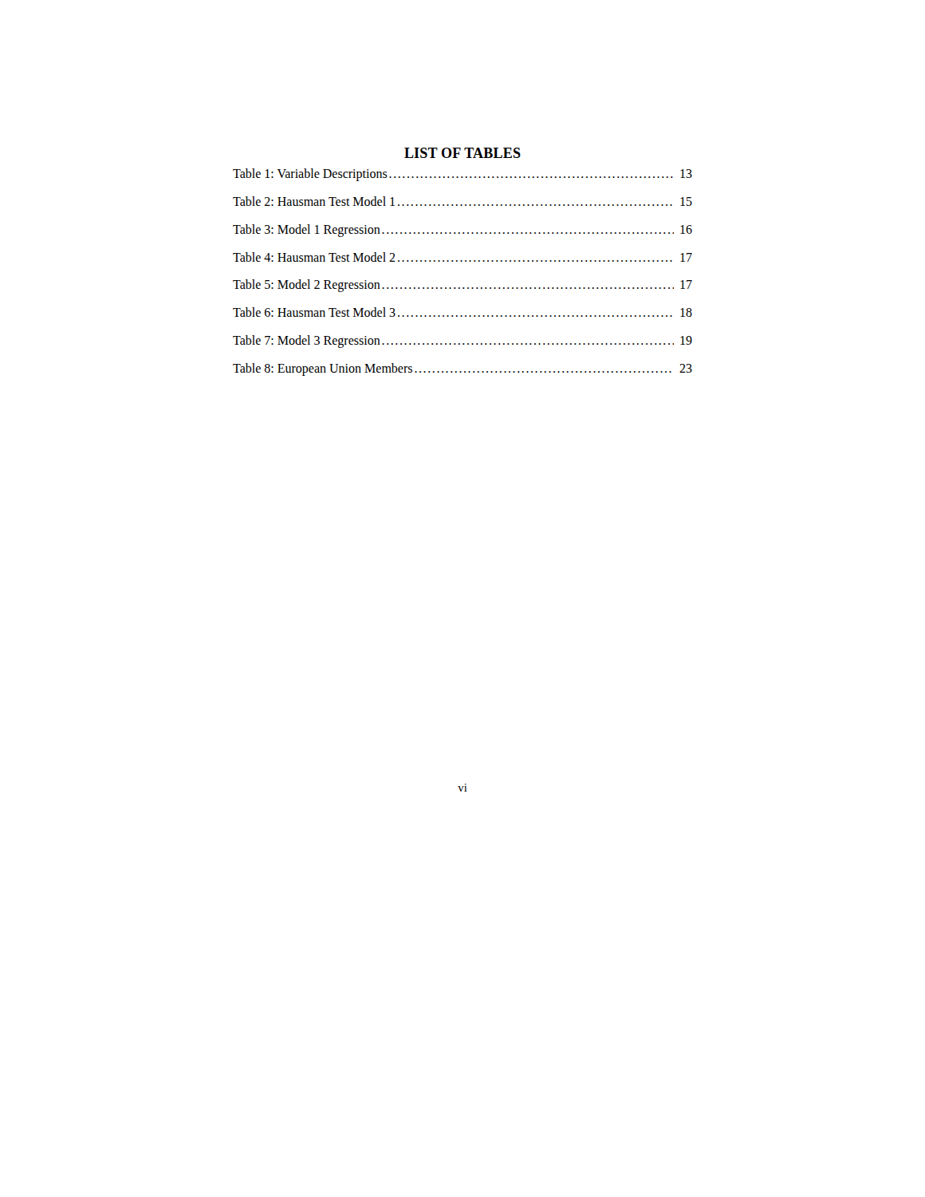LIST OF TABLES
Table 1: Variable Descriptions ................................................................................................... 13
Table 2: Hausman Test Model 1 ................................................................................................. 15
Table 3: Model 1 Regression ..................................................................................................... 16
Table 4: Hausman Test Model 2 ................................................................................................. 17
Table 5: Model 2 Regression ..................................................................................................... 17
Table 6: Hausman Test Model 3 ................................................................................................. 18
Table 7: Model 3 Regression ..................................................................................................... 19
Table 8: European Union Members ............................................................................................ 23
vi